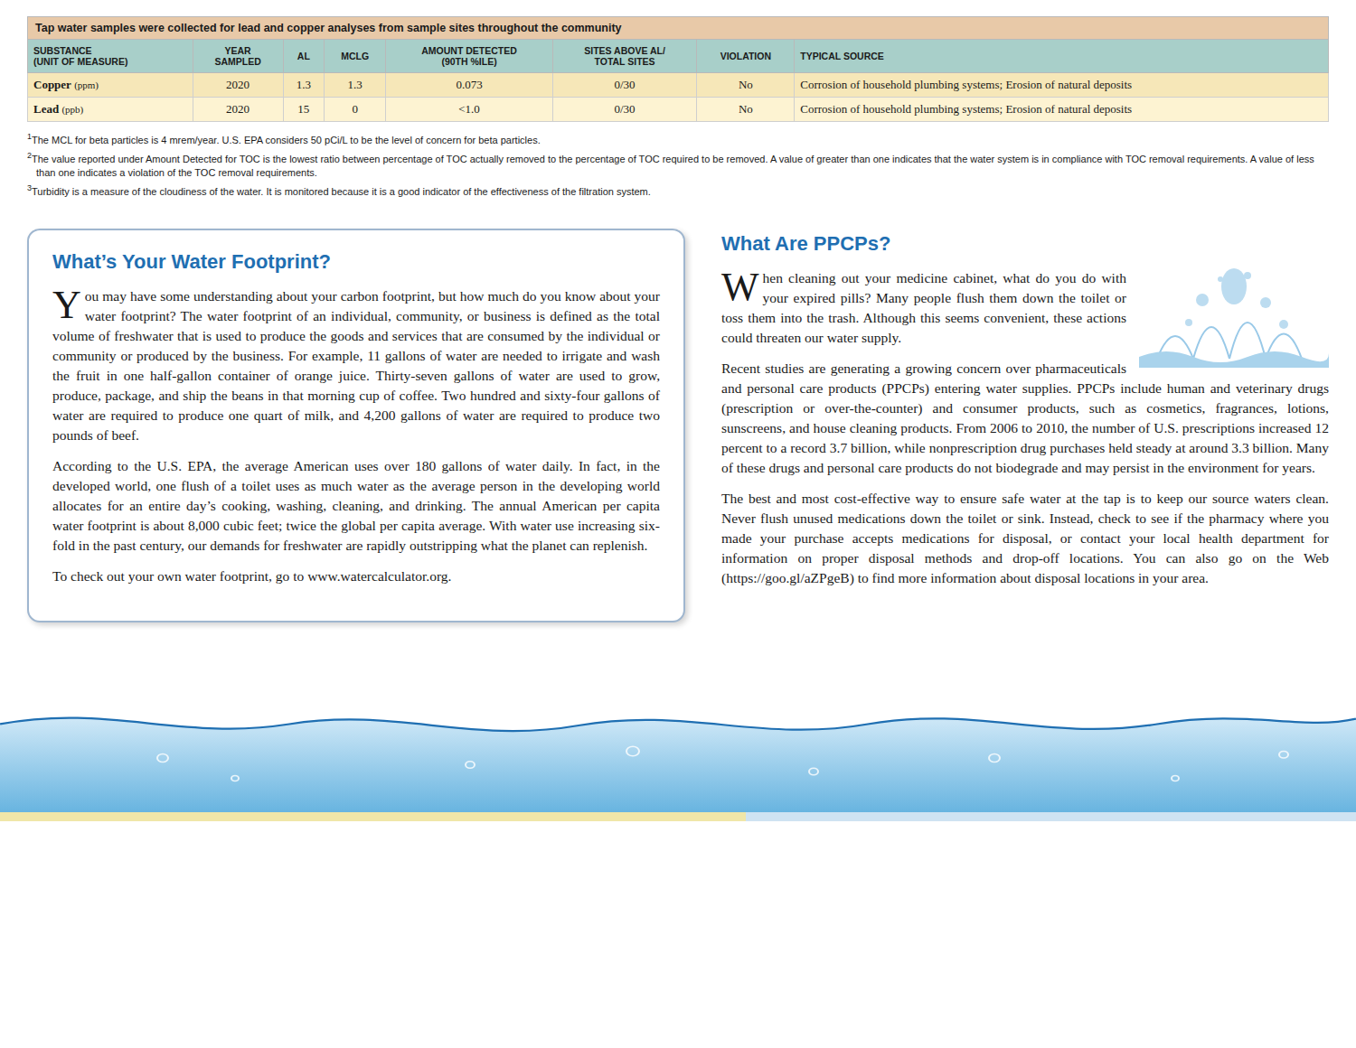Tap water samples were collected for lead and copper analyses from sample sites throughout the community
| Substance (Unit of Measure) | Year Sampled | AL | MCLG | Amount Detected (90th %ile) | Sites Above AL/ Total Sites | Violation | Typical Source |
| --- | --- | --- | --- | --- | --- | --- | --- |
| Copper (ppm) | 2020 | 1.3 | 1.3 | 0.073 | 0/30 | No | Corrosion of household plumbing systems; Erosion of natural deposits |
| Lead (ppb) | 2020 | 15 | 0 | <1.0 | 0/30 | No | Corrosion of household plumbing systems; Erosion of natural deposits |
1The MCL for beta particles is 4 mrem/year. U.S. EPA considers 50 pCi/L to be the level of concern for beta particles.
2The value reported under Amount Detected for TOC is the lowest ratio between percentage of TOC actually removed to the percentage of TOC required to be removed. A value of greater than one indicates that the water system is in compliance with TOC removal requirements. A value of less than one indicates a violation of the TOC removal requirements.
3Turbidity is a measure of the cloudiness of the water. It is monitored because it is a good indicator of the effectiveness of the filtration system.
What’s Your Water Footprint?
You may have some understanding about your carbon footprint, but how much do you know about your water footprint? The water footprint of an individual, community, or business is defined as the total volume of freshwater that is used to produce the goods and services that are consumed by the individual or community or produced by the business. For example, 11 gallons of water are needed to irrigate and wash the fruit in one half-gallon container of orange juice. Thirty-seven gallons of water are used to grow, produce, package, and ship the beans in that morning cup of coffee. Two hundred and sixty-four gallons of water are required to produce one quart of milk, and 4,200 gallons of water are required to produce two pounds of beef.
According to the U.S. EPA, the average American uses over 180 gallons of water daily. In fact, in the developed world, one flush of a toilet uses as much water as the average person in the developing world allocates for an entire day’s cooking, washing, cleaning, and drinking. The annual American per capita water footprint is about 8,000 cubic feet; twice the global per capita average. With water use increasing six-fold in the past century, our demands for freshwater are rapidly outstripping what the planet can replenish.
To check out your own water footprint, go to www.watercalculator.org.
What Are PPCPs?
When cleaning out your medicine cabinet, what do you do with your expired pills? Many people flush them down the toilet or toss them into the trash. Although this seems convenient, these actions could threaten our water supply.
Recent studies are generating a growing concern over pharmaceuticals and personal care products (PPCPs) entering water supplies. PPCPs include human and veterinary drugs (prescription or over-the-counter) and consumer products, such as cosmetics, fragrances, lotions, sunscreens, and house cleaning products. From 2006 to 2010, the number of U.S. prescriptions increased 12 percent to a record 3.7 billion, while nonprescription drug purchases held steady at around 3.3 billion. Many of these drugs and personal care products do not biodegrade and may persist in the environment for years.
The best and most cost-effective way to ensure safe water at the tap is to keep our source waters clean. Never flush unused medications down the toilet or sink. Instead, check to see if the pharmacy where you made your purchase accepts medications for disposal, or contact your local health department for information on proper disposal methods and drop-off locations. You can also go on the Web (https://goo.gl/aZPgeB) to find more information about disposal locations in your area.